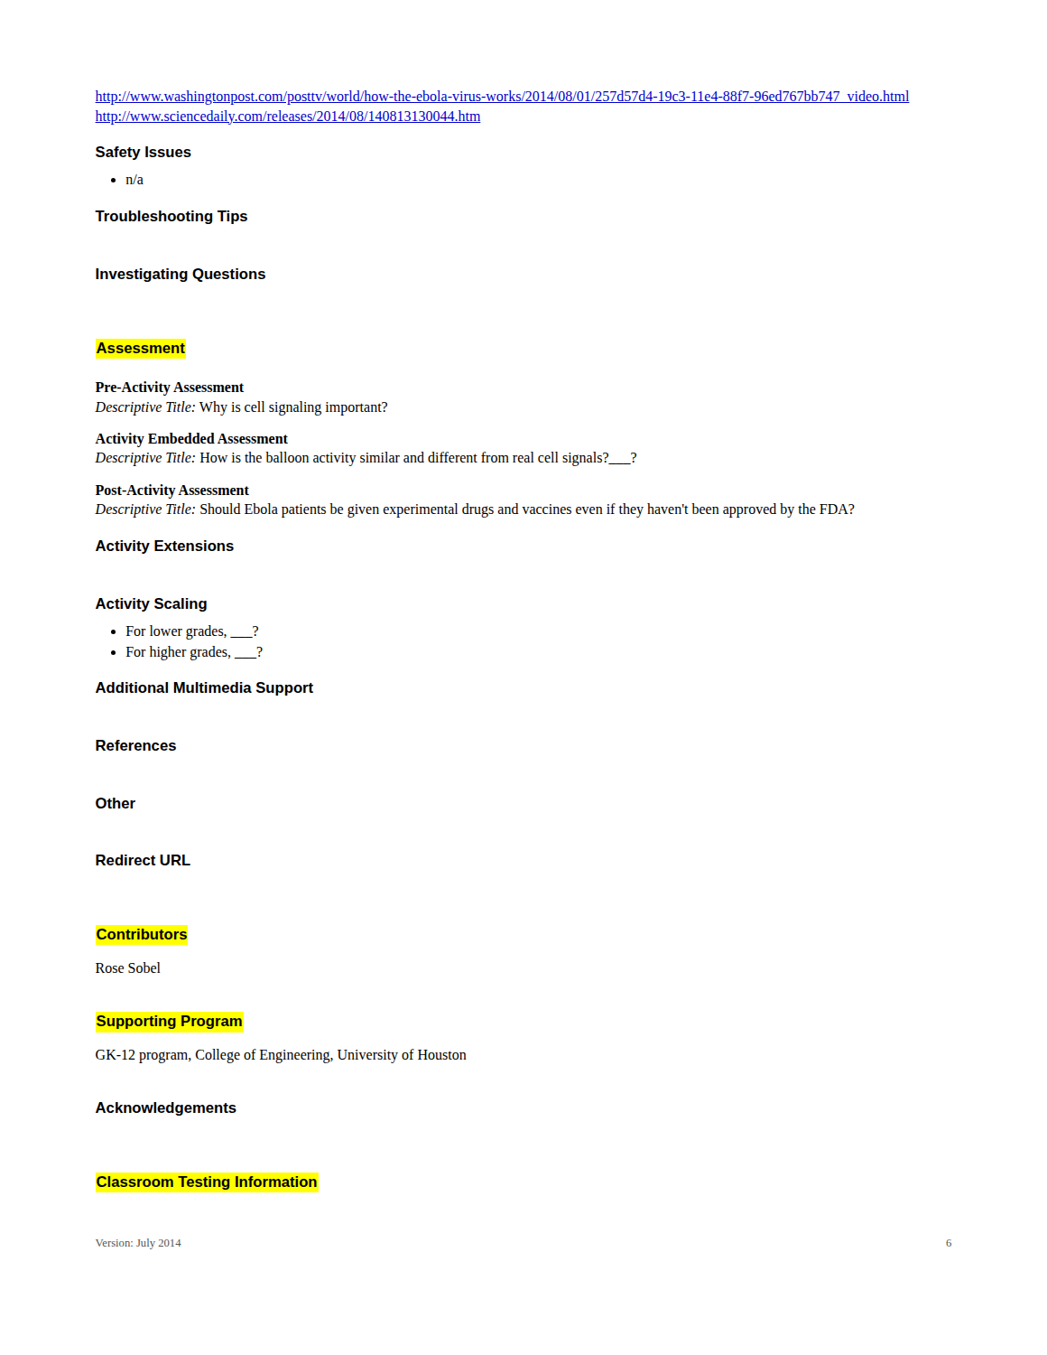http://www.washingtonpost.com/posttv/world/how-the-ebola-virus-works/2014/08/01/257d57d4-19c3-11e4-88f7-96ed767bb747_video.html
http://www.sciencedaily.com/releases/2014/08/140813130044.htm
Safety Issues
n/a
Troubleshooting Tips
Investigating Questions
Assessment
Pre-Activity Assessment
Descriptive Title: Why is cell signaling important?
Activity Embedded Assessment
Descriptive Title: How is the balloon activity similar and different from real cell signals?___?
Post-Activity Assessment
Descriptive Title: Should Ebola patients be given experimental drugs and vaccines even if they haven't been approved by the FDA?
Activity Extensions
Activity Scaling
For lower grades, ___?
For higher grades, ___?
Additional Multimedia Support
References
Other
Redirect URL
Contributors
Rose Sobel
Supporting Program
GK-12 program, College of Engineering, University of Houston
Acknowledgements
Classroom Testing Information
Version: July 2014 6